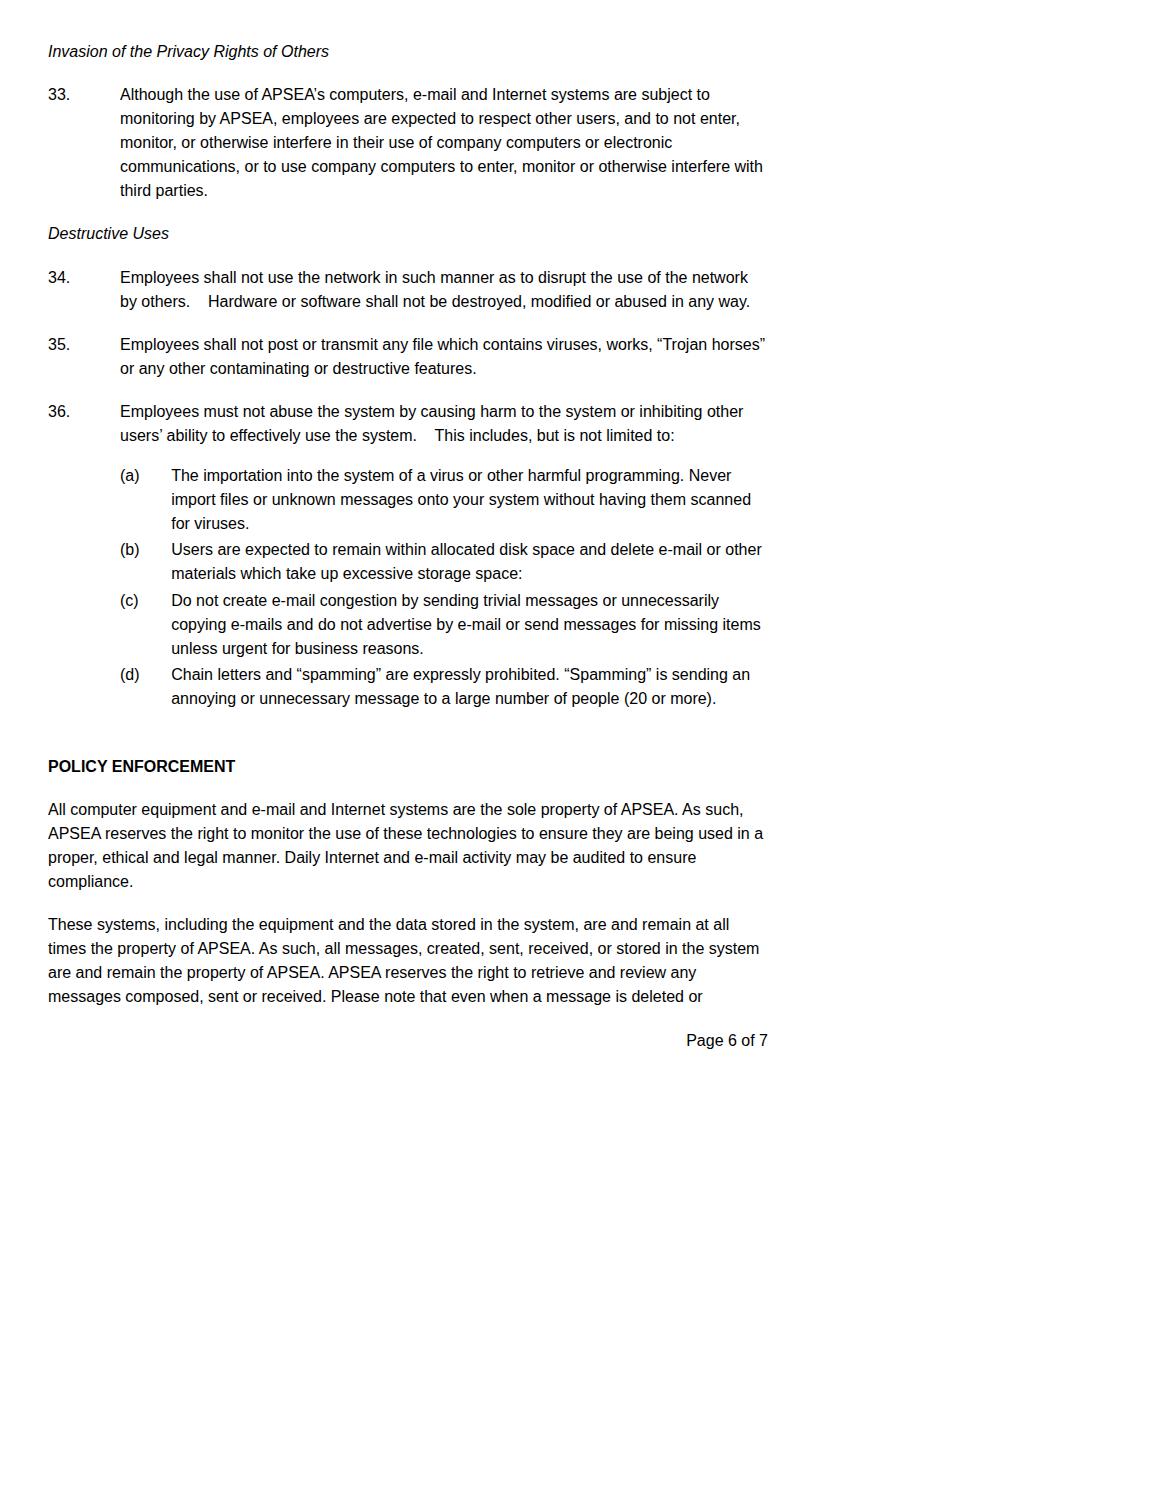Invasion of the Privacy Rights of Others
33.
Although the use of APSEA’s computers, e-mail and Internet systems are subject to monitoring by APSEA, employees are expected to respect other users, and to not enter, monitor, or otherwise interfere in their use of company computers or electronic communications, or to use company computers to enter, monitor or otherwise interfere with third parties.
Destructive Uses
34.
Employees shall not use the network in such manner as to disrupt the use of the network by others. Hardware or software shall not be destroyed, modified or abused in any way.
35.
Employees shall not post or transmit any file which contains viruses, works, “Trojan horses” or any other contaminating or destructive features.
36.
Employees must not abuse the system by causing harm to the system or inhibiting other users’ ability to effectively use the system. This includes, but is not limited to:
(a) The importation into the system of a virus or other harmful programming. Never import files or unknown messages onto your system without having them scanned for viruses.
(b) Users are expected to remain within allocated disk space and delete e-mail or other materials which take up excessive storage space:
(c) Do not create e-mail congestion by sending trivial messages or unnecessarily copying e-mails and do not advertise by e-mail or send messages for missing items unless urgent for business reasons.
(d) Chain letters and “spamming” are expressly prohibited. “Spamming” is sending an annoying or unnecessary message to a large number of people (20 or more).
POLICY ENFORCEMENT
All computer equipment and e-mail and Internet systems are the sole property of APSEA. As such, APSEA reserves the right to monitor the use of these technologies to ensure they are being used in a proper, ethical and legal manner. Daily Internet and e-mail activity may be audited to ensure compliance.
These systems, including the equipment and the data stored in the system, are and remain at all times the property of APSEA. As such, all messages, created, sent, received, or stored in the system are and remain the property of APSEA. APSEA reserves the right to retrieve and review any messages composed, sent or received. Please note that even when a message is deleted or
Page 6 of 7